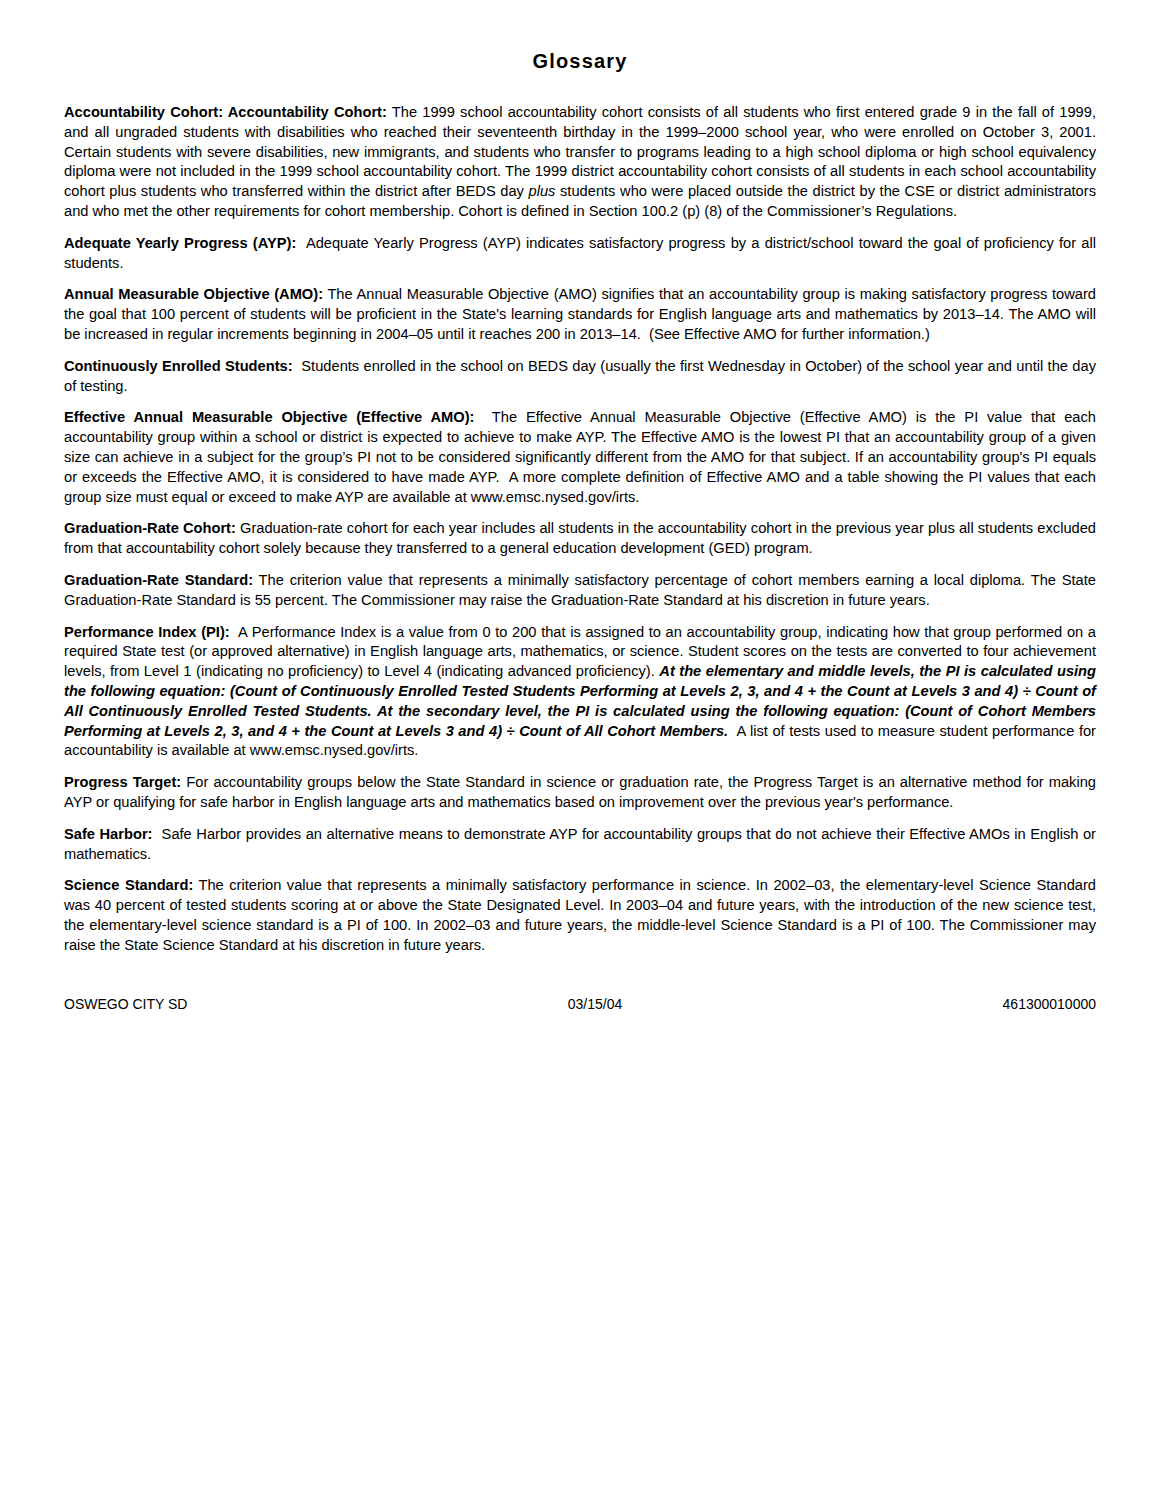Glossary
Accountability Cohort: Accountability Cohort: The 1999 school accountability cohort consists of all students who first entered grade 9 in the fall of 1999, and all ungraded students with disabilities who reached their seventeenth birthday in the 1999–2000 school year, who were enrolled on October 3, 2001. Certain students with severe disabilities, new immigrants, and students who transfer to programs leading to a high school diploma or high school equivalency diploma were not included in the 1999 school accountability cohort. The 1999 district accountability cohort consists of all students in each school accountability cohort plus students who transferred within the district after BEDS day plus students who were placed outside the district by the CSE or district administrators and who met the other requirements for cohort membership. Cohort is defined in Section 100.2 (p) (8) of the Commissioner’s Regulations.
Adequate Yearly Progress (AYP): Adequate Yearly Progress (AYP) indicates satisfactory progress by a district/school toward the goal of proficiency for all students.
Annual Measurable Objective (AMO): The Annual Measurable Objective (AMO) signifies that an accountability group is making satisfactory progress toward the goal that 100 percent of students will be proficient in the State's learning standards for English language arts and mathematics by 2013–14. The AMO will be increased in regular increments beginning in 2004–05 until it reaches 200 in 2013–14. (See Effective AMO for further information.)
Continuously Enrolled Students: Students enrolled in the school on BEDS day (usually the first Wednesday in October) of the school year and until the day of testing.
Effective Annual Measurable Objective (Effective AMO): The Effective Annual Measurable Objective (Effective AMO) is the PI value that each accountability group within a school or district is expected to achieve to make AYP. The Effective AMO is the lowest PI that an accountability group of a given size can achieve in a subject for the group’s PI not to be considered significantly different from the AMO for that subject. If an accountability group's PI equals or exceeds the Effective AMO, it is considered to have made AYP. A more complete definition of Effective AMO and a table showing the PI values that each group size must equal or exceed to make AYP are available at www.emsc.nysed.gov/irts.
Graduation-Rate Cohort: Graduation-rate cohort for each year includes all students in the accountability cohort in the previous year plus all students excluded from that accountability cohort solely because they transferred to a general education development (GED) program.
Graduation-Rate Standard: The criterion value that represents a minimally satisfactory percentage of cohort members earning a local diploma. The State Graduation-Rate Standard is 55 percent. The Commissioner may raise the Graduation-Rate Standard at his discretion in future years.
Performance Index (PI): A Performance Index is a value from 0 to 200 that is assigned to an accountability group, indicating how that group performed on a required State test (or approved alternative) in English language arts, mathematics, or science. Student scores on the tests are converted to four achievement levels, from Level 1 (indicating no proficiency) to Level 4 (indicating advanced proficiency). At the elementary and middle levels, the PI is calculated using the following equation: (Count of Continuously Enrolled Tested Students Performing at Levels 2, 3, and 4 + the Count at Levels 3 and 4) ÷ Count of All Continuously Enrolled Tested Students. At the secondary level, the PI is calculated using the following equation: (Count of Cohort Members Performing at Levels 2, 3, and 4 + the Count at Levels 3 and 4) ÷ Count of All Cohort Members. A list of tests used to measure student performance for accountability is available at www.emsc.nysed.gov/irts.
Progress Target: For accountability groups below the State Standard in science or graduation rate, the Progress Target is an alternative method for making AYP or qualifying for safe harbor in English language arts and mathematics based on improvement over the previous year's performance.
Safe Harbor: Safe Harbor provides an alternative means to demonstrate AYP for accountability groups that do not achieve their Effective AMOs in English or mathematics.
Science Standard: The criterion value that represents a minimally satisfactory performance in science. In 2002–03, the elementary-level Science Standard was 40 percent of tested students scoring at or above the State Designated Level. In 2003–04 and future years, with the introduction of the new science test, the elementary-level science standard is a PI of 100. In 2002–03 and future years, the middle-level Science Standard is a PI of 100. The Commissioner may raise the State Science Standard at his discretion in future years.
OSWEGO CITY SD 03/15/04 461300010000